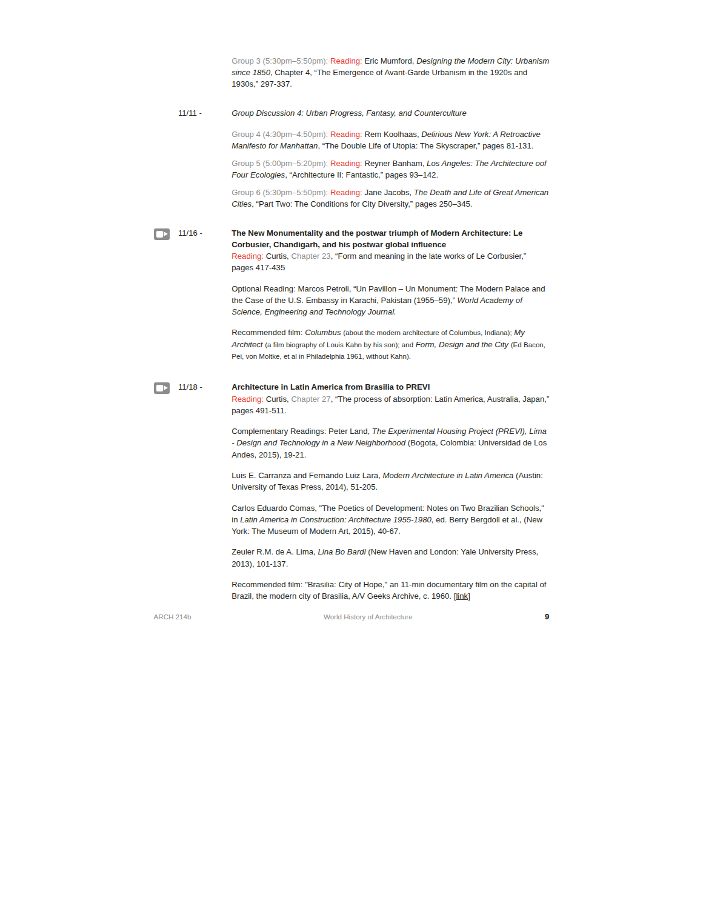Group 3 (5:30pm–5:50pm): Reading: Eric Mumford, Designing the Modern City: Urbanism since 1850, Chapter 4, “The Emergence of Avant-Garde Urbanism in the 1920s and 1930s,” 297-337.
11/11 -
Group Discussion 4: Urban Progress, Fantasy, and Counterculture
Group 4 (4:30pm–4:50pm): Reading: Rem Koolhaas, Delirious New York: A Retroactive Manifesto for Manhattan, “The Double Life of Utopia: The Skyscraper,” pages 81-131.
Group 5 (5:00pm–5:20pm): Reading: Reyner Banham, Los Angeles: The Architecture oof Four Ecologies, “Architecture II: Fantastic,” pages 93–142.
Group 6 (5:30pm–5:50pm): Reading: Jane Jacobs, The Death and Life of Great American Cities, “Part Two: The Conditions for City Diversity,” pages 250–345.
11/16 -
The New Monumentality and the postwar triumph of Modern Architecture: Le Corbusier, Chandigarh, and his postwar global influence
Reading: Curtis, Chapter 23, “Form and meaning in the late works of Le Corbusier,” pages 417-435
Optional Reading: Marcos Petroli, “Un Pavillon – Un Monument: The Modern Palace and the Case of the U.S. Embassy in Karachi, Pakistan (1955–59),” World Academy of Science, Engineering and Technology Journal.
Recommended film: Columbus (about the modern architecture of Columbus, Indiana); My Architect (a film biography of Louis Kahn by his son); and Form, Design and the City (Ed Bacon, Pei, von Moltke, et al in Philadelphia 1961, without Kahn).
11/18 -
Architecture in Latin America from Brasilia to PREVI
Reading: Curtis, Chapter 27, “The process of absorption: Latin America, Australia, Japan,” pages 491-511.
Complementary Readings: Peter Land, The Experimental Housing Project (PREVI), Lima - Design and Technology in a New Neighborhood (Bogota, Colombia: Universidad de Los Andes, 2015), 19-21.
Luis E. Carranza and Fernando Luiz Lara, Modern Architecture in Latin America (Austin: University of Texas Press, 2014), 51-205.
Carlos Eduardo Comas, "The Poetics of Development: Notes on Two Brazilian Schools," in Latin America in Construction: Architecture 1955-1980, ed. Berry Bergdoll et al., (New York: The Museum of Modern Art, 2015), 40-67.
Zeuler R.M. de A. Lima, Lina Bo Bardi (New Haven and London: Yale University Press, 2013), 101-137.
Recommended film: "Brasilia: City of Hope," an 11-min documentary film on the capital of Brazil, the modern city of Brasilia, A/V Geeks Archive, c. 1960. [link]
ARCH 214b
World History of Architecture
9